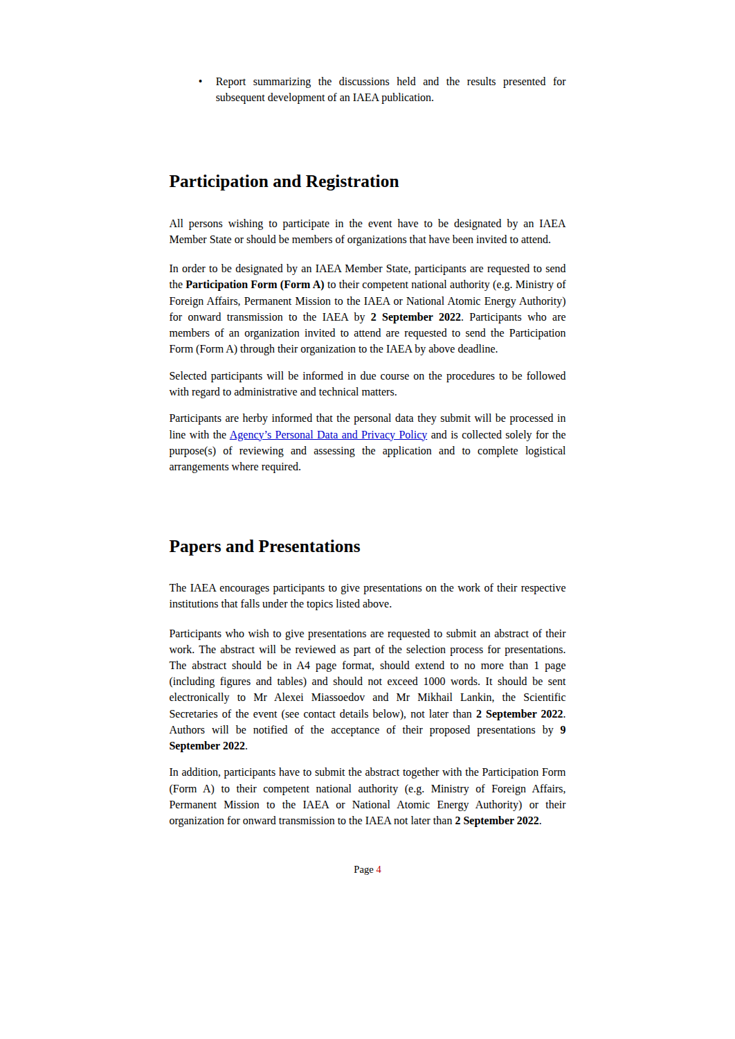Report summarizing the discussions held and the results presented for subsequent development of an IAEA publication.
Participation and Registration
All persons wishing to participate in the event have to be designated by an IAEA Member State or should be members of organizations that have been invited to attend.
In order to be designated by an IAEA Member State, participants are requested to send the Participation Form (Form A) to their competent national authority (e.g. Ministry of Foreign Affairs, Permanent Mission to the IAEA or National Atomic Energy Authority) for onward transmission to the IAEA by 2 September 2022. Participants who are members of an organization invited to attend are requested to send the Participation Form (Form A) through their organization to the IAEA by above deadline.
Selected participants will be informed in due course on the procedures to be followed with regard to administrative and technical matters.
Participants are herby informed that the personal data they submit will be processed in line with the Agency’s Personal Data and Privacy Policy and is collected solely for the purpose(s) of reviewing and assessing the application and to complete logistical arrangements where required.
Papers and Presentations
The IAEA encourages participants to give presentations on the work of their respective institutions that falls under the topics listed above.
Participants who wish to give presentations are requested to submit an abstract of their work. The abstract will be reviewed as part of the selection process for presentations. The abstract should be in A4 page format, should extend to no more than 1 page (including figures and tables) and should not exceed 1000 words. It should be sent electronically to Mr Alexei Miassoedov and Mr Mikhail Lankin, the Scientific Secretaries of the event (see contact details below), not later than 2 September 2022. Authors will be notified of the acceptance of their proposed presentations by 9 September 2022.
In addition, participants have to submit the abstract together with the Participation Form (Form A) to their competent national authority (e.g. Ministry of Foreign Affairs, Permanent Mission to the IAEA or National Atomic Energy Authority) or their organization for onward transmission to the IAEA not later than 2 September 2022.
Page 4